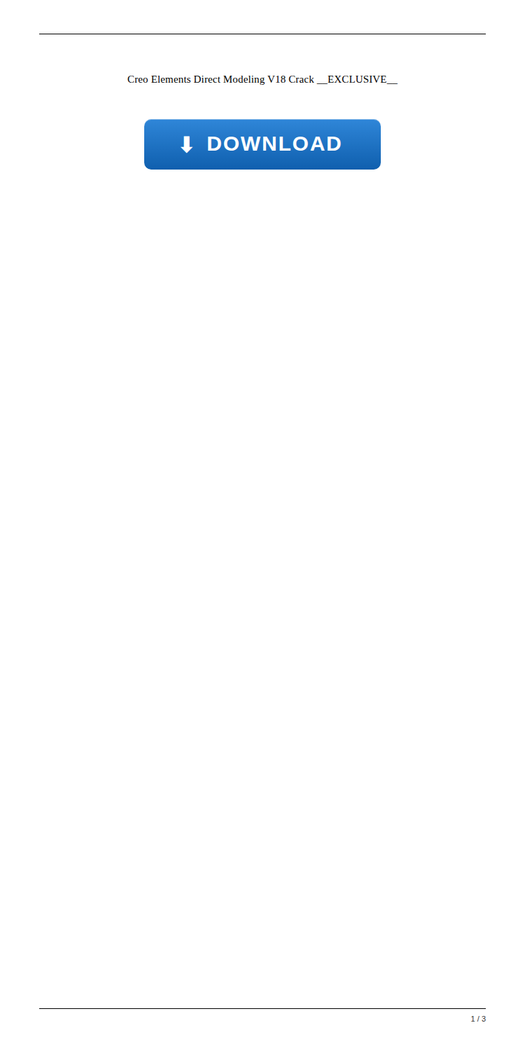Creo Elements Direct Modeling V18 Crack __EXCLUSIVE__
⬇DOWNLOAD
1 / 3